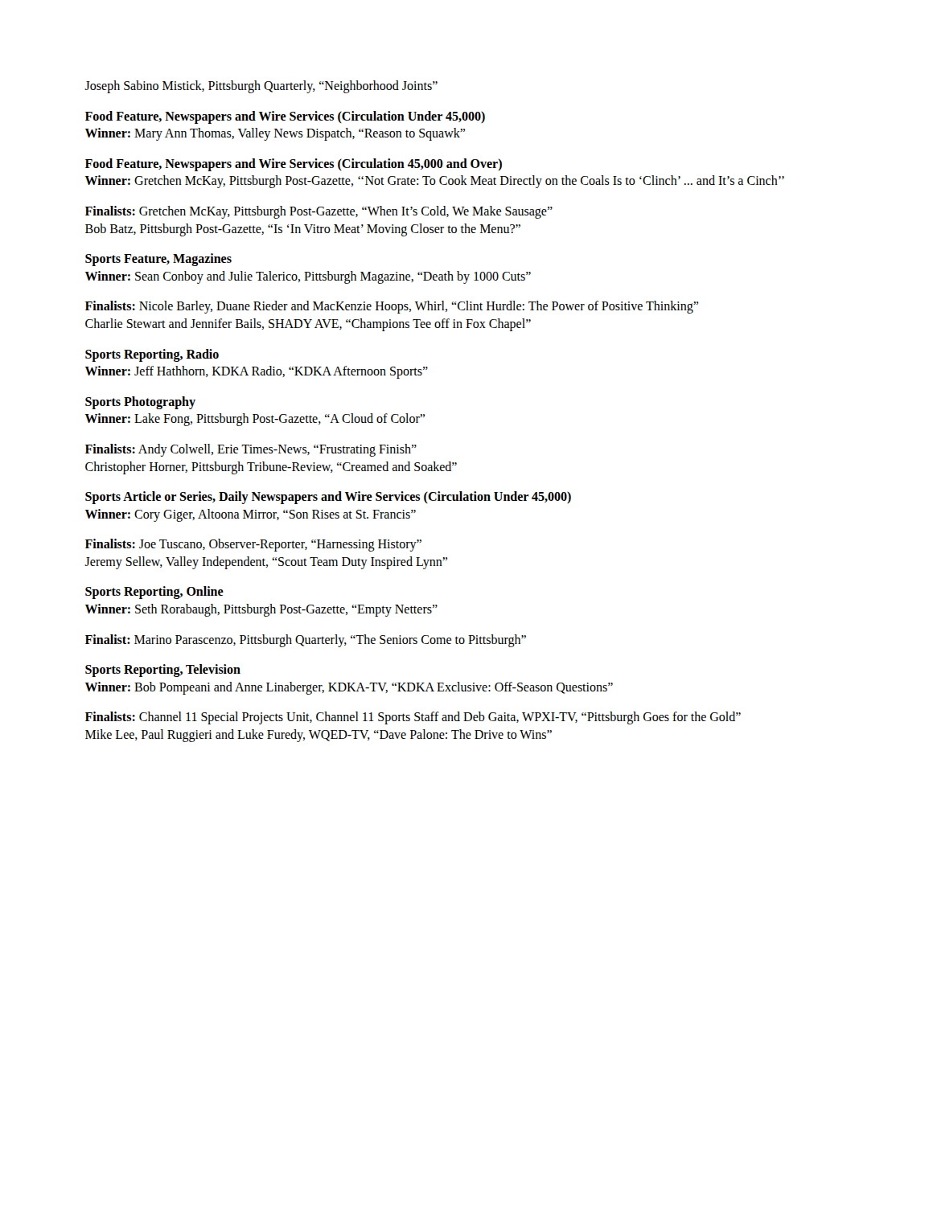Joseph Sabino Mistick, Pittsburgh Quarterly, “Neighborhood Joints”
Food Feature, Newspapers and Wire Services (Circulation Under 45,000)
Winner: Mary Ann Thomas, Valley News Dispatch, “Reason to Squawk”
Food Feature, Newspapers and Wire Services (Circulation 45,000 and Over)
Winner: Gretchen McKay, Pittsburgh Post-Gazette, ‘‘Not Grate: To Cook Meat Directly on the Coals Is to ‘Clinch’ ... and It’s a Cinch’’
Finalists: Gretchen McKay, Pittsburgh Post-Gazette, “When It’s Cold, We Make Sausage”
Bob Batz, Pittsburgh Post-Gazette, “Is ‘In Vitro Meat’ Moving Closer to the Menu?”
Sports Feature, Magazines
Winner: Sean Conboy and Julie Talerico, Pittsburgh Magazine, “Death by 1000 Cuts”
Finalists: Nicole Barley, Duane Rieder and MacKenzie Hoops, Whirl, “Clint Hurdle: The Power of Positive Thinking”
Charlie Stewart and Jennifer Bails, SHADY AVE, “Champions Tee off in Fox Chapel”
Sports Reporting, Radio
Winner: Jeff Hathhorn, KDKA Radio, “KDKA Afternoon Sports”
Sports Photography
Winner: Lake Fong, Pittsburgh Post-Gazette, “A Cloud of Color”
Finalists: Andy Colwell, Erie Times-News, “Frustrating Finish”
Christopher Horner, Pittsburgh Tribune-Review, “Creamed and Soaked”
Sports Article or Series, Daily Newspapers and Wire Services (Circulation Under 45,000)
Winner: Cory Giger, Altoona Mirror, “Son Rises at St. Francis”
Finalists: Joe Tuscano, Observer-Reporter, “Harnessing History”
Jeremy Sellew, Valley Independent, “Scout Team Duty Inspired Lynn”
Sports Reporting, Online
Winner: Seth Rorabaugh, Pittsburgh Post-Gazette, “Empty Netters”
Finalist: Marino Parascenzo, Pittsburgh Quarterly, “The Seniors Come to Pittsburgh”
Sports Reporting, Television
Winner: Bob Pompeani and Anne Linaberger, KDKA-TV, “KDKA Exclusive: Off-Season Questions”
Finalists: Channel 11 Special Projects Unit, Channel 11 Sports Staff and Deb Gaita, WPXI-TV, “Pittsburgh Goes for the Gold”
Mike Lee, Paul Ruggieri and Luke Furedy, WQED-TV, “Dave Palone: The Drive to Wins”